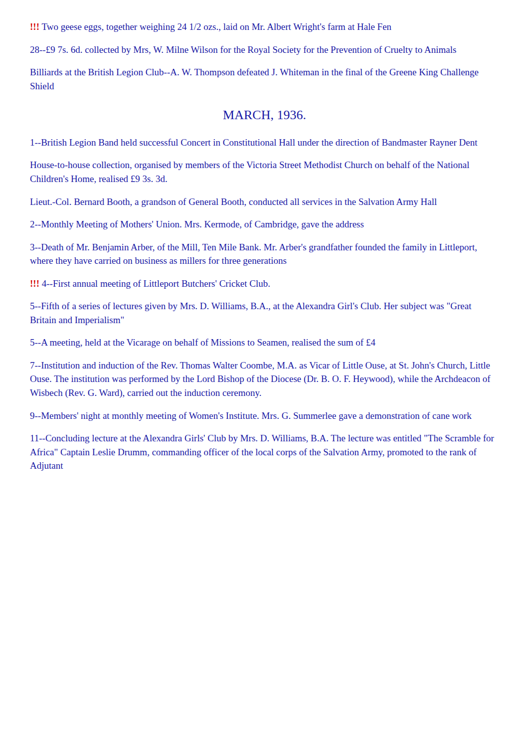!!! Two geese eggs, together weighing 24 1/2 ozs., laid on Mr. Albert Wright's farm at Hale Fen
28--£9 7s. 6d. collected by Mrs, W. Milne Wilson for the Royal Society for the Prevention of Cruelty to Animals
Billiards at the British Legion Club--A. W. Thompson defeated J. Whiteman in the final of the Greene King Challenge Shield
MARCH, 1936.
1--British Legion Band held successful Concert in Constitutional Hall under the direction of Bandmaster Rayner Dent
House-to-house collection, organised by members of the Victoria Street Methodist Church on behalf of the National Children's Home, realised £9 3s. 3d.
Lieut.-Col. Bernard Booth, a grandson of General Booth, conducted all services in the Salvation Army Hall
2--Monthly Meeting of Mothers' Union. Mrs. Kermode, of Cambridge, gave the address
3--Death of Mr. Benjamin Arber, of the Mill, Ten Mile Bank. Mr. Arber's grandfather founded the family in Littleport, where they have carried on business as millers for three generations
!!! 4--First annual meeting of Littleport Butchers' Cricket Club.
5--Fifth of a series of lectures given by Mrs. D. Williams, B.A., at the Alexandra Girl's Club. Her subject was "Great Britain and Imperialism"
5--A meeting, held at the Vicarage on behalf of Missions to Seamen, realised the sum of £4
7--Institution and induction of the Rev. Thomas Walter Coombe, M.A. as Vicar of Little Ouse, at St. John's Church, Little Ouse. The institution was performed by the Lord Bishop of the Diocese (Dr. B. O. F. Heywood), while the Archdeacon of Wisbech (Rev. G. Ward), carried out the induction ceremony.
9--Members' night at monthly meeting of Women's Institute. Mrs. G. Summerlee gave a demonstration of cane work
11--Concluding lecture at the Alexandra Girls' Club by Mrs. D. Williams, B.A. The lecture was entitled "The Scramble for Africa" Captain Leslie Drumm, commanding officer of the local corps of the Salvation Army, promoted to the rank of Adjutant